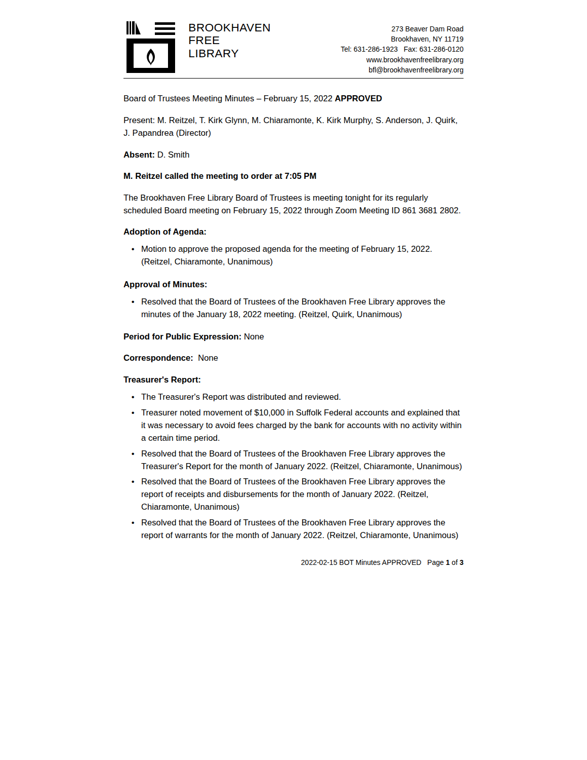BROOKHAVEN
FREE
LIBRARY
273 Beaver Dam Road
Brookhaven, NY 11719
Tel: 631-286-1923 Fax: 631-286-0120
www.brookhavenfreelibrary.org
bfl@brookhavenfreelibrary.org
Board of Trustees Meeting Minutes – February 15, 2022 APPROVED
Present: M. Reitzel, T. Kirk Glynn, M. Chiaramonte, K. Kirk Murphy, S. Anderson, J. Quirk, J. Papandrea (Director)
Absent: D. Smith
M. Reitzel called the meeting to order at 7:05 PM
The Brookhaven Free Library Board of Trustees is meeting tonight for its regularly scheduled Board meeting on February 15, 2022 through Zoom Meeting ID 861 3681 2802.
Adoption of Agenda:
Motion to approve the proposed agenda for the meeting of February 15, 2022. (Reitzel, Chiaramonte, Unanimous)
Approval of Minutes:
Resolved that the Board of Trustees of the Brookhaven Free Library approves the minutes of the January 18, 2022 meeting. (Reitzel, Quirk, Unanimous)
Period for Public Expression: None
Correspondence: None
Treasurer's Report:
The Treasurer's Report was distributed and reviewed.
Treasurer noted movement of $10,000 in Suffolk Federal accounts and explained that it was necessary to avoid fees charged by the bank for accounts with no activity within a certain time period.
Resolved that the Board of Trustees of the Brookhaven Free Library approves the Treasurer's Report for the month of January 2022. (Reitzel, Chiaramonte, Unanimous)
Resolved that the Board of Trustees of the Brookhaven Free Library approves the report of receipts and disbursements for the month of January 2022. (Reitzel, Chiaramonte, Unanimous)
Resolved that the Board of Trustees of the Brookhaven Free Library approves the report of warrants for the month of January 2022. (Reitzel, Chiaramonte, Unanimous)
2022-02-15 BOT Minutes APPROVED Page 1 of 3